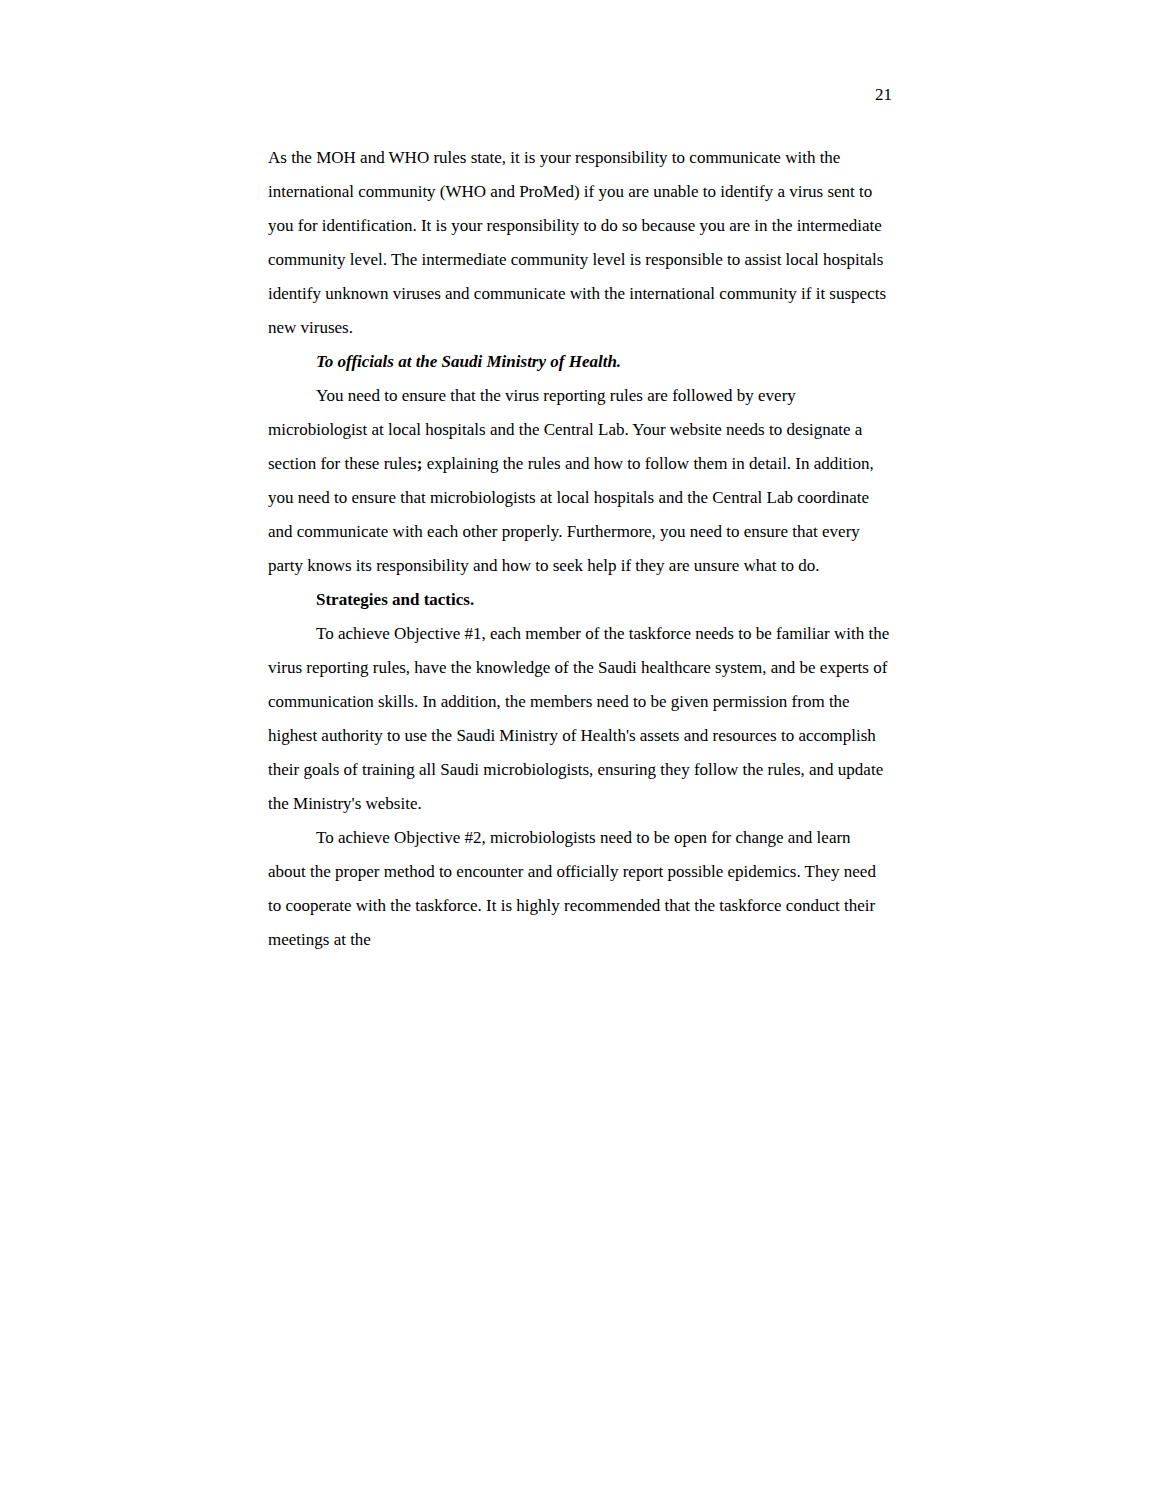21
As the MOH and WHO rules state, it is your responsibility to communicate with the international community (WHO and ProMed) if you are unable to identify a virus sent to you for identification. It is your responsibility to do so because you are in the intermediate community level. The intermediate community level is responsible to assist local hospitals identify unknown viruses and communicate with the international community if it suspects new viruses.
To officials at the Saudi Ministry of Health.
You need to ensure that the virus reporting rules are followed by every microbiologist at local hospitals and the Central Lab. Your website needs to designate a section for these rules; explaining the rules and how to follow them in detail. In addition, you need to ensure that microbiologists at local hospitals and the Central Lab coordinate and communicate with each other properly. Furthermore, you need to ensure that every party knows its responsibility and how to seek help if they are unsure what to do.
Strategies and tactics.
To achieve Objective #1, each member of the taskforce needs to be familiar with the virus reporting rules, have the knowledge of the Saudi healthcare system, and be experts of communication skills. In addition, the members need to be given permission from the highest authority to use the Saudi Ministry of Health's assets and resources to accomplish their goals of training all Saudi microbiologists, ensuring they follow the rules, and update the Ministry's website.
To achieve Objective #2, microbiologists need to be open for change and learn about the proper method to encounter and officially report possible epidemics. They need to cooperate with the taskforce. It is highly recommended that the taskforce conduct their meetings at the